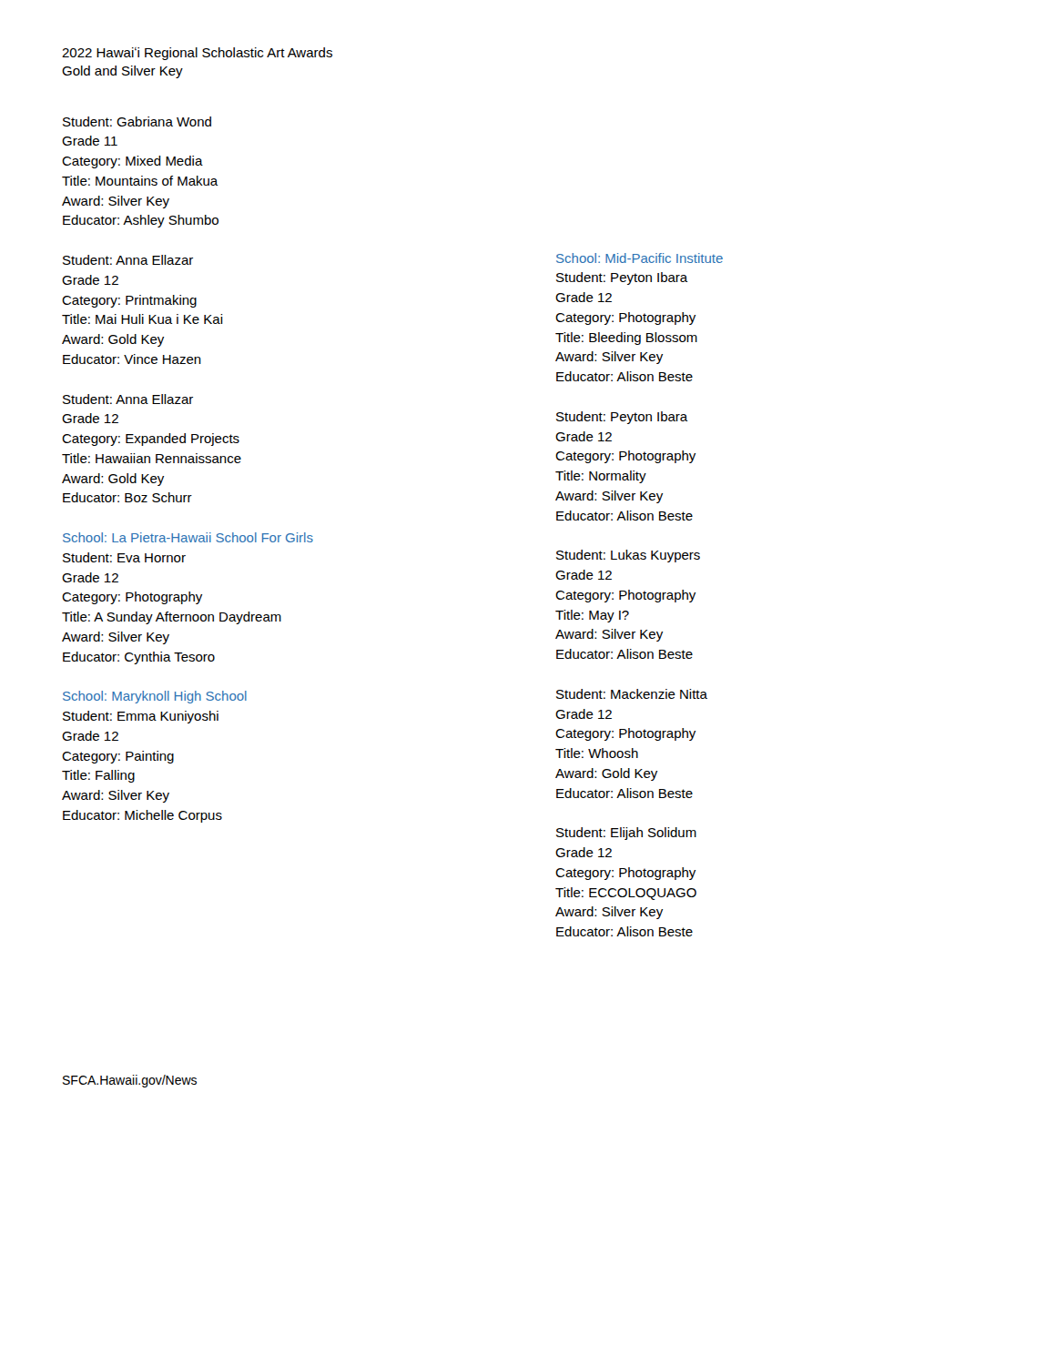2022 Hawaiʻi Regional Scholastic Art Awards
Gold and Silver Key
Student: Gabriana Wond
Grade 11
Category: Mixed Media
Title: Mountains of Makua
Award: Silver Key
Educator: Ashley Shumbo
Student: Anna Ellazar
Grade 12
Category: Printmaking
Title: Mai Huli Kua i Ke Kai
Award: Gold Key
Educator: Vince Hazen
Student: Anna Ellazar
Grade 12
Category: Expanded Projects
Title: Hawaiian Rennaissance
Award: Gold Key
Educator: Boz Schurr
School: La Pietra-Hawaii School For Girls
Student: Eva Hornor
Grade 12
Category: Photography
Title: A Sunday Afternoon Daydream
Award: Silver Key
Educator: Cynthia Tesoro
School: Maryknoll High School
Student: Emma Kuniyoshi
Grade 12
Category: Painting
Title: Falling
Award: Silver Key
Educator: Michelle Corpus
School: Mid-Pacific Institute
Student: Peyton Ibara
Grade 12
Category: Photography
Title: Bleeding Blossom
Award: Silver Key
Educator: Alison Beste
Student: Peyton Ibara
Grade 12
Category: Photography
Title: Normality
Award: Silver Key
Educator: Alison Beste
Student: Lukas Kuypers
Grade 12
Category: Photography
Title: May I?
Award: Silver Key
Educator: Alison Beste
Student: Mackenzie Nitta
Grade 12
Category: Photography
Title: Whoosh
Award: Gold Key
Educator: Alison Beste
Student: Elijah Solidum
Grade 12
Category: Photography
Title: ECCOLOQUAGO
Award: Silver Key
Educator: Alison Beste
SFCA.Hawaii.gov/News